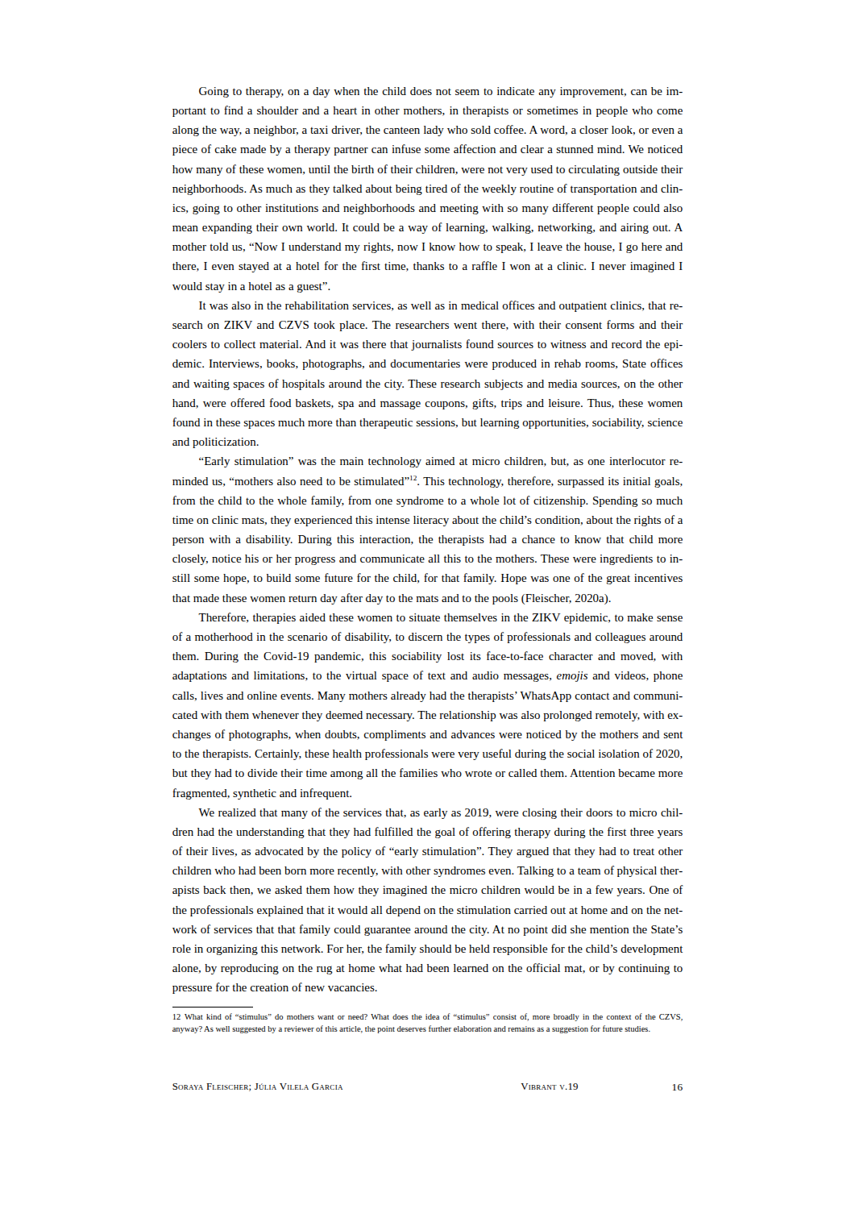Going to therapy, on a day when the child does not seem to indicate any improvement, can be important to find a shoulder and a heart in other mothers, in therapists or sometimes in people who come along the way, a neighbor, a taxi driver, the canteen lady who sold coffee. A word, a closer look, or even a piece of cake made by a therapy partner can infuse some affection and clear a stunned mind. We noticed how many of these women, until the birth of their children, were not very used to circulating outside their neighborhoods. As much as they talked about being tired of the weekly routine of transportation and clinics, going to other institutions and neighborhoods and meeting with so many different people could also mean expanding their own world. It could be a way of learning, walking, networking, and airing out. A mother told us, “Now I understand my rights, now I know how to speak, I leave the house, I go here and there, I even stayed at a hotel for the first time, thanks to a raffle I won at a clinic. I never imagined I would stay in a hotel as a guest”.
It was also in the rehabilitation services, as well as in medical offices and outpatient clinics, that research on ZIKV and CZVS took place. The researchers went there, with their consent forms and their coolers to collect material. And it was there that journalists found sources to witness and record the epidemic. Interviews, books, photographs, and documentaries were produced in rehab rooms, State offices and waiting spaces of hospitals around the city. These research subjects and media sources, on the other hand, were offered food baskets, spa and massage coupons, gifts, trips and leisure. Thus, these women found in these spaces much more than therapeutic sessions, but learning opportunities, sociability, science and politicization.
“Early stimulation” was the main technology aimed at micro children, but, as one interlocutor reminded us, “mothers also need to be stimulated”12. This technology, therefore, surpassed its initial goals, from the child to the whole family, from one syndrome to a whole lot of citizenship. Spending so much time on clinic mats, they experienced this intense literacy about the child’s condition, about the rights of a person with a disability. During this interaction, the therapists had a chance to know that child more closely, notice his or her progress and communicate all this to the mothers. These were ingredients to instill some hope, to build some future for the child, for that family. Hope was one of the great incentives that made these women return day after day to the mats and to the pools (Fleischer, 2020a).
Therefore, therapies aided these women to situate themselves in the ZIKV epidemic, to make sense of a motherhood in the scenario of disability, to discern the types of professionals and colleagues around them. During the Covid-19 pandemic, this sociability lost its face-to-face character and moved, with adaptations and limitations, to the virtual space of text and audio messages, emojis and videos, phone calls, lives and online events. Many mothers already had the therapists’ WhatsApp contact and communicated with them whenever they deemed necessary. The relationship was also prolonged remotely, with exchanges of photographs, when doubts, compliments and advances were noticed by the mothers and sent to the therapists. Certainly, these health professionals were very useful during the social isolation of 2020, but they had to divide their time among all the families who wrote or called them. Attention became more fragmented, synthetic and infrequent.
We realized that many of the services that, as early as 2019, were closing their doors to micro children had the understanding that they had fulfilled the goal of offering therapy during the first three years of their lives, as advocated by the policy of “early stimulation”. They argued that they had to treat other children who had been born more recently, with other syndromes even. Talking to a team of physical therapists back then, we asked them how they imagined the micro children would be in a few years. One of the professionals explained that it would all depend on the stimulation carried out at home and on the network of services that that family could guarantee around the city. At no point did she mention the State’s role in organizing this network. For her, the family should be held responsible for the child’s development alone, by reproducing on the rug at home what had been learned on the official mat, or by continuing to pressure for the creation of new vacancies.
12 What kind of “stimulus” do mothers want or need? What does the idea of “stimulus” consist of, more broadly in the context of the CZVS, anyway? As well suggested by a reviewer of this article, the point deserves further elaboration and remains as a suggestion for future studies.
Soraya Fleischer; Júlia Vilela Garcia Vibrant v.19 16